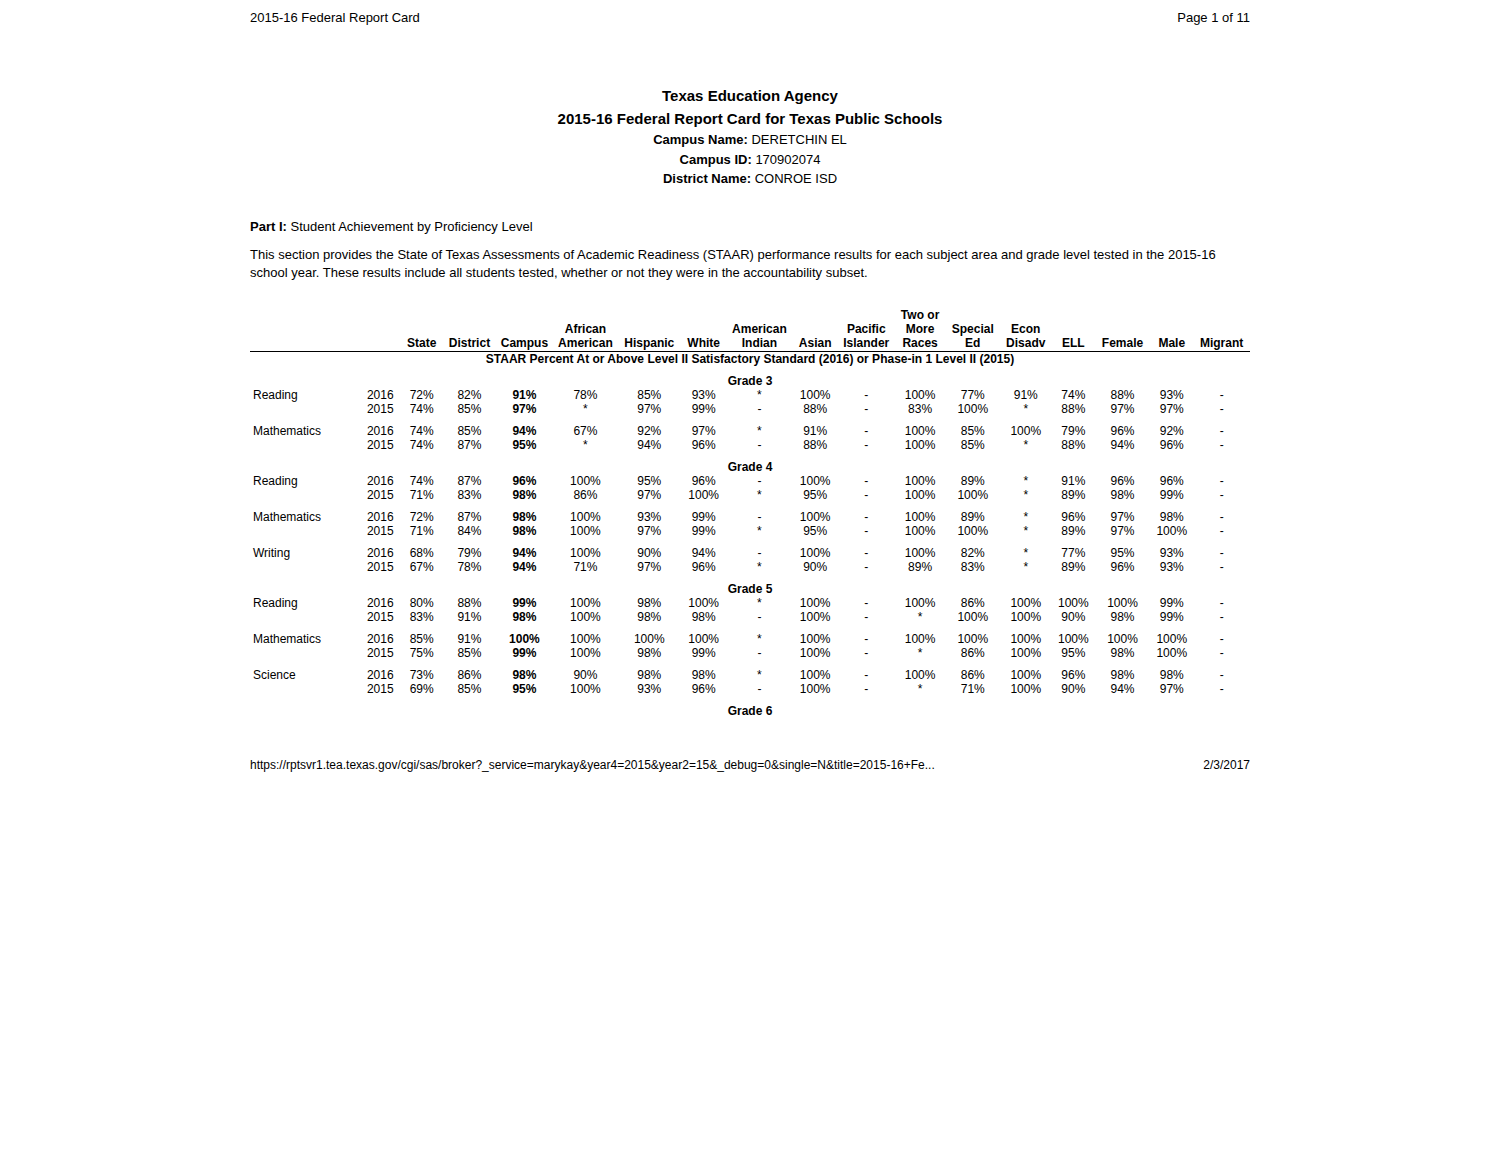2015-16 Federal Report Card
Page 1 of 11
Texas Education Agency
2015-16 Federal Report Card for Texas Public Schools
Campus Name: DERETCHIN EL
Campus ID: 170902074
District Name: CONROE ISD
Part I: Student Achievement by Proficiency Level
This section provides the State of Texas Assessments of Academic Readiness (STAAR) performance results for each subject area and grade level tested in the 2015-16 school year. These results include all students tested, whether or not they were in the accountability subset.
| | | | | | African | | | American | | Pacific | Two or More | Special | Econ | | | | |
| --- | --- | --- | --- | --- | --- | --- | --- | --- | --- | --- | --- | --- | --- | --- | --- | --- | --- |
| | | State | District | Campus | American | Hispanic | White | Indian | Asian | Islander | Races | Ed | Disadv | ELL | Female | Male | Migrant |
| STAAR Percent At or Above Level II Satisfactory Standard (2016) or Phase-in 1 Level II (2015) |
| Grade 3 |
| Reading | 2016 | 72% | 82% | 91% | 78% | 85% | 93% | * | 100% | - | 100% | 77% | 91% | 74% | 88% | 93% | - |
| | 2015 | 74% | 85% | 97% | * | 97% | 99% | - | 88% | - | 83% | 100% | * | 88% | 97% | 97% | - |
| Mathematics | 2016 | 74% | 85% | 94% | 67% | 92% | 97% | * | 91% | - | 100% | 85% | 100% | 79% | 96% | 92% | - |
| | 2015 | 74% | 87% | 95% | * | 94% | 96% | - | 88% | - | 100% | 85% | * | 88% | 94% | 96% | - |
| Grade 4 |
| Reading | 2016 | 74% | 87% | 96% | 100% | 95% | 96% | - | 100% | - | 100% | 89% | * | 91% | 96% | 96% | - |
| | 2015 | 71% | 83% | 98% | 86% | 97% | 100% | * | 95% | - | 100% | 100% | * | 89% | 98% | 99% | - |
| Mathematics | 2016 | 72% | 87% | 98% | 100% | 93% | 99% | - | 100% | - | 100% | 89% | * | 96% | 97% | 98% | - |
| | 2015 | 71% | 84% | 98% | 100% | 97% | 99% | * | 95% | - | 100% | 100% | * | 89% | 97% | 100% | - |
| Writing | 2016 | 68% | 79% | 94% | 100% | 90% | 94% | - | 100% | - | 100% | 82% | * | 77% | 95% | 93% | - |
| | 2015 | 67% | 78% | 94% | 71% | 97% | 96% | * | 90% | - | 89% | 83% | * | 89% | 96% | 93% | - |
| Grade 5 |
| Reading | 2016 | 80% | 88% | 99% | 100% | 98% | 100% | * | 100% | - | 100% | 86% | 100% | 100% | 100% | 99% | - |
| | 2015 | 83% | 91% | 98% | 100% | 98% | 98% | - | 100% | - | * | 100% | 100% | 90% | 98% | 99% | - |
| Mathematics | 2016 | 85% | 91% | 100% | 100% | 100% | 100% | * | 100% | - | 100% | 100% | 100% | 100% | 100% | 100% | - |
| | 2015 | 75% | 85% | 99% | 100% | 98% | 99% | - | 100% | - | * | 86% | 100% | 95% | 98% | 100% | - |
| Science | 2016 | 73% | 86% | 98% | 90% | 98% | 98% | * | 100% | - | 100% | 86% | 100% | 96% | 98% | 98% | - |
| | 2015 | 69% | 85% | 95% | 100% | 93% | 96% | - | 100% | - | * | 71% | 100% | 90% | 94% | 97% | - |
| Grade 6 |
https://rptsvr1.tea.texas.gov/cgi/sas/broker?_service=marykay&year4=2015&year2=15&_debug=0&single=N&title=2015-16+Fe...
2/3/2017